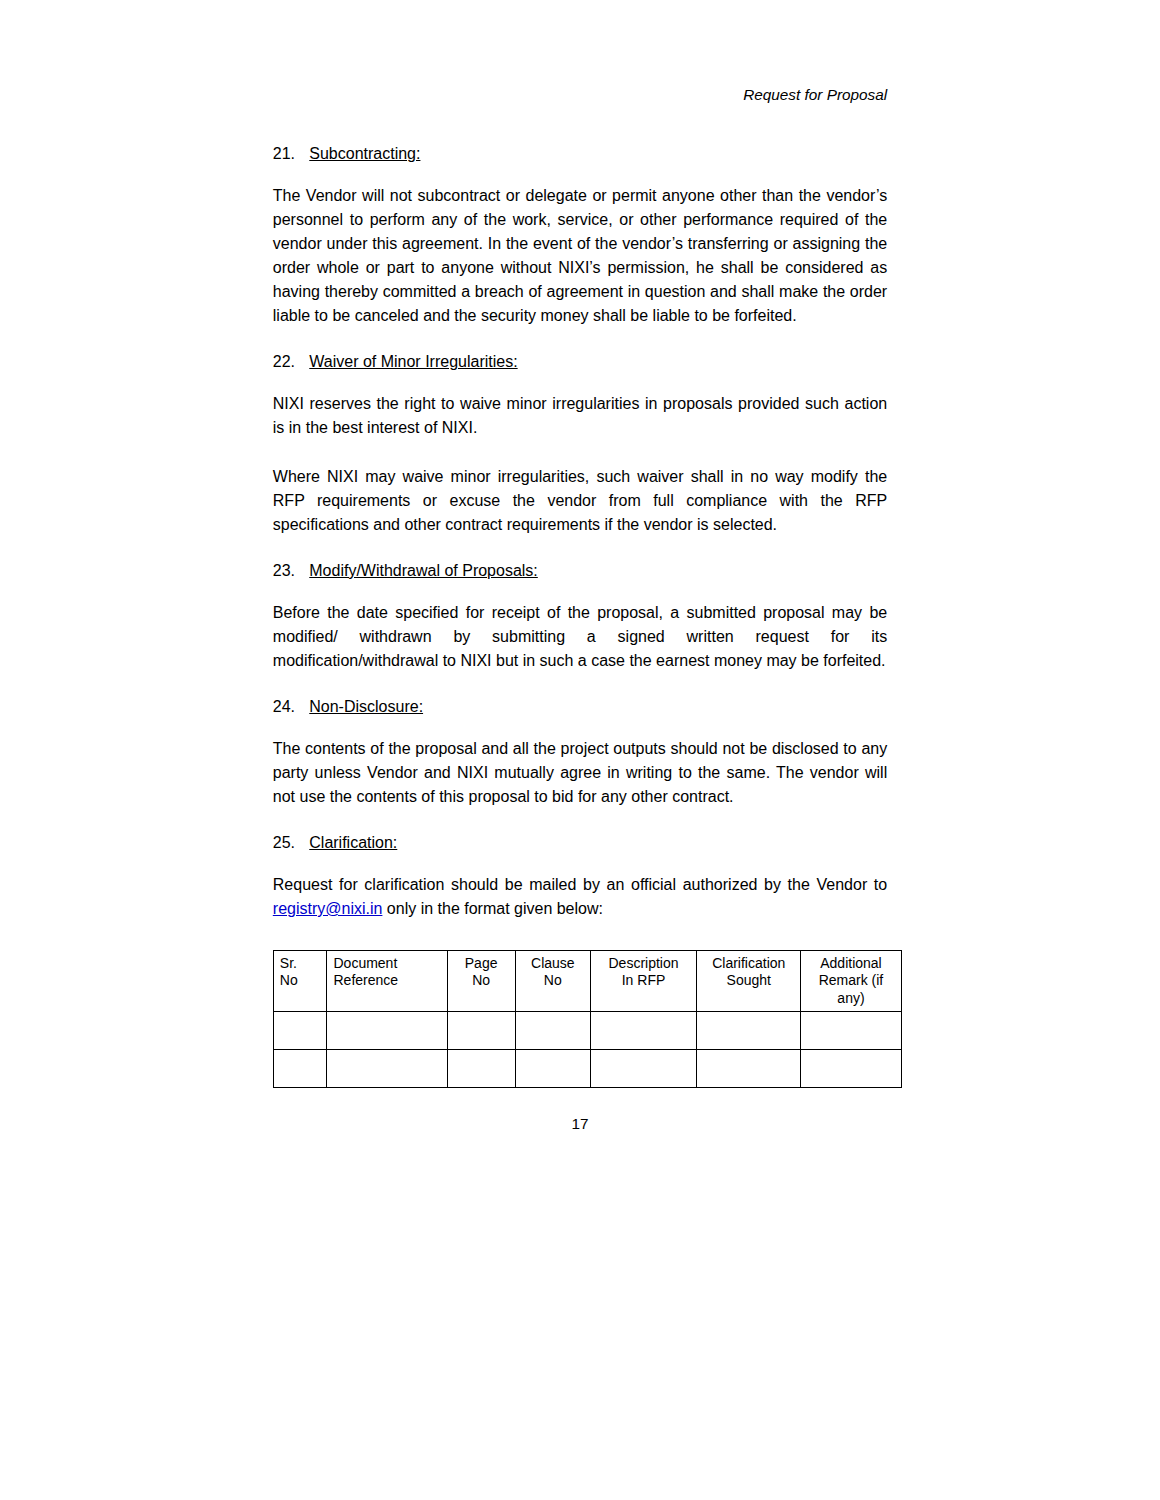Request for Proposal
21. Subcontracting:
The Vendor will not subcontract or delegate or permit anyone other than the vendor’s personnel to perform any of the work, service, or other performance required of the vendor under this agreement. In the event of the vendor’s transferring or assigning the order whole or part to anyone without NIXI’s permission, he shall be considered as having thereby committed a breach of agreement in question and shall make the order liable to be canceled and the security money shall be liable to be forfeited.
22. Waiver of Minor Irregularities:
NIXI reserves the right to waive minor irregularities in proposals provided such action is in the best interest of NIXI.
Where NIXI may waive minor irregularities, such waiver shall in no way modify the RFP requirements or excuse the vendor from full compliance with the RFP specifications and other contract requirements if the vendor is selected.
23. Modify/Withdrawal of Proposals:
Before the date specified for receipt of the proposal, a submitted proposal may be modified/ withdrawn by submitting a signed written request for its modification/withdrawal to NIXI but in such a case the earnest money may be forfeited.
24. Non-Disclosure:
The contents of the proposal and all the project outputs should not be disclosed to any party unless Vendor and NIXI mutually agree in writing to the same. The vendor will not use the contents of this proposal to bid for any other contract.
25. Clarification:
Request for clarification should be mailed by an official authorized by the Vendor to registry@nixi.in only in the format given below:
| Sr. No | Document Reference | Page No | Clause No | Description In RFP | Clarification Sought | Additional Remark (if any) |
| --- | --- | --- | --- | --- | --- | --- |
17